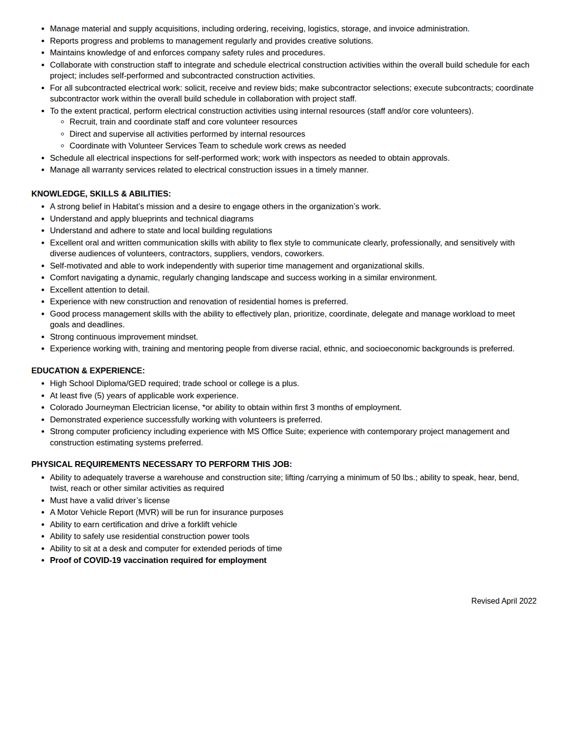Manage material and supply acquisitions, including ordering, receiving, logistics, storage, and invoice administration.
Reports progress and problems to management regularly and provides creative solutions.
Maintains knowledge of and enforces company safety rules and procedures.
Collaborate with construction staff to integrate and schedule electrical construction activities within the overall build schedule for each project; includes self-performed and subcontracted construction activities.
For all subcontracted electrical work: solicit, receive and review bids; make subcontractor selections; execute subcontracts; coordinate subcontractor work within the overall build schedule in collaboration with project staff.
To the extent practical, perform electrical construction activities using internal resources (staff and/or core volunteers).
Recruit, train and coordinate staff and core volunteer resources
Direct and supervise all activities performed by internal resources
Coordinate with Volunteer Services Team to schedule work crews as needed
Schedule all electrical inspections for self-performed work; work with inspectors as needed to obtain approvals.
Manage all warranty services related to electrical construction issues in a timely manner.
Knowledge, Skills & Abilities:
A strong belief in Habitat’s mission and a desire to engage others in the organization’s work.
Understand and apply blueprints and technical diagrams
Understand and adhere to state and local building regulations
Excellent oral and written communication skills with ability to flex style to communicate clearly, professionally, and sensitively with diverse audiences of volunteers, contractors, suppliers, vendors, coworkers.
Self-motivated and able to work independently with superior time management and organizational skills.
Comfort navigating a dynamic, regularly changing landscape and success working in a similar environment.
Excellent attention to detail.
Experience with new construction and renovation of residential homes is preferred.
Good process management skills with the ability to effectively plan, prioritize, coordinate, delegate and manage workload to meet goals and deadlines.
Strong continuous improvement mindset.
Experience working with, training and mentoring people from diverse racial, ethnic, and socioeconomic backgrounds is preferred.
Education & Experience:
High School Diploma/GED required; trade school or college is a plus.
At least five (5) years of applicable work experience.
Colorado Journeyman Electrician license, *or ability to obtain within first 3 months of employment.
Demonstrated experience successfully working with volunteers is preferred.
Strong computer proficiency including experience with MS Office Suite; experience with contemporary project management and construction estimating systems preferred.
Physical Requirements Necessary to Perform This Job:
Ability to adequately traverse a warehouse and construction site; lifting /carrying a minimum of 50 lbs.; ability to speak, hear, bend, twist, reach or other similar activities as required
Must have a valid driver’s license
A Motor Vehicle Report (MVR) will be run for insurance purposes
Ability to earn certification and drive a forklift vehicle
Ability to safely use residential construction power tools
Ability to sit at a desk and computer for extended periods of time
Proof of COVID-19 vaccination required for employment
Revised April 2022